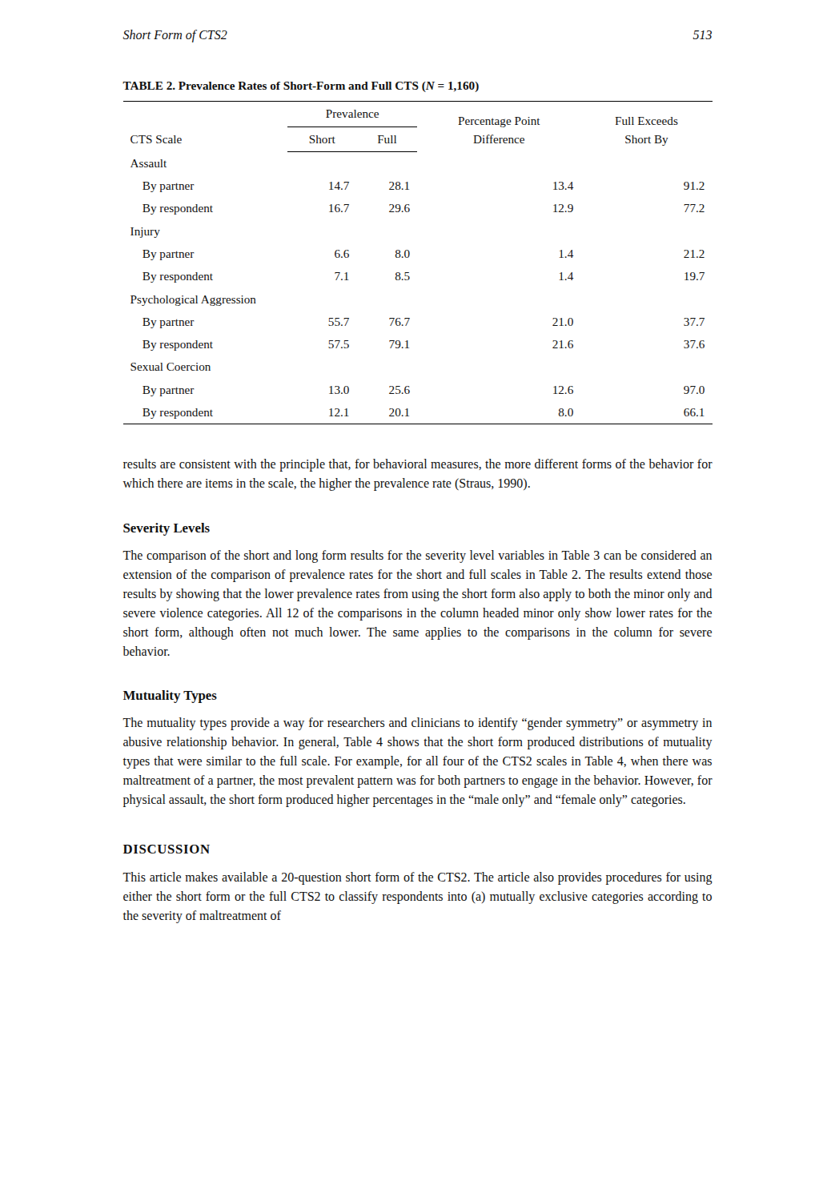Short Form of CTS2 513
TABLE 2. Prevalence Rates of Short-Form and Full CTS ( N = 1,160)
| CTS Scale | Prevalence | Percentage Point Difference | Full Exceeds Short By |
| --- | --- | --- | --- |
| Short | Full |
| Assault |
| By partner | 14.7 | 28.1 | 13.4 | 91.2 |
| By respondent | 16.7 | 29.6 | 12.9 | 77.2 |
| Injury |
| By partner | 6.6 | 8.0 | 1.4 | 21.2 |
| By respondent | 7.1 | 8.5 | 1.4 | 19.7 |
| Psychological Aggression |
| By partner | 55.7 | 76.7 | 21.0 | 37.7 |
| By respondent | 57.5 | 79.1 | 21.6 | 37.6 |
| Sexual Coercion |
| By partner | 13.0 | 25.6 | 12.6 | 97.0 |
| By respondent | 12.1 | 20.1 | 8.0 | 66.1 |
results are consistent with the principle that, for behavioral measures, the more different forms of the behavior for which there are items in the scale, the higher the prevalence rate (Straus, 1990).
Severity Levels
The comparison of the short and long form results for the severity level variables in Table 3 can be considered an extension of the comparison of prevalence rates for the short and full scales in Table 2. The results extend those results by showing that the lower prevalence rates from using the short form also apply to both the minor only and severe violence categories. All 12 of the comparisons in the column headed minor only show lower rates for the short form, although often not much lower. The same applies to the comparisons in the column for severe behavior.
Mutuality Types
The mutuality types provide a way for researchers and clinicians to identify “gender symmetry” or asymmetry in abusive relationship behavior. In general, Table 4 shows that the short form produced distributions of mutuality types that were similar to the full scale. For example, for all four of the CTS2 scales in Table 4, when there was maltreatment of a partner, the most prevalent pattern was for both partners to engage in the behavior. However, for physical assault, the short form produced higher percentages in the “male only” and “female only” categories.
DISCUSSION
This article makes available a 20-question short form of the CTS2. The article also provides procedures for using either the short form or the full CTS2 to classify respondents into (a) mutually exclusive categories according to the severity of maltreatment of